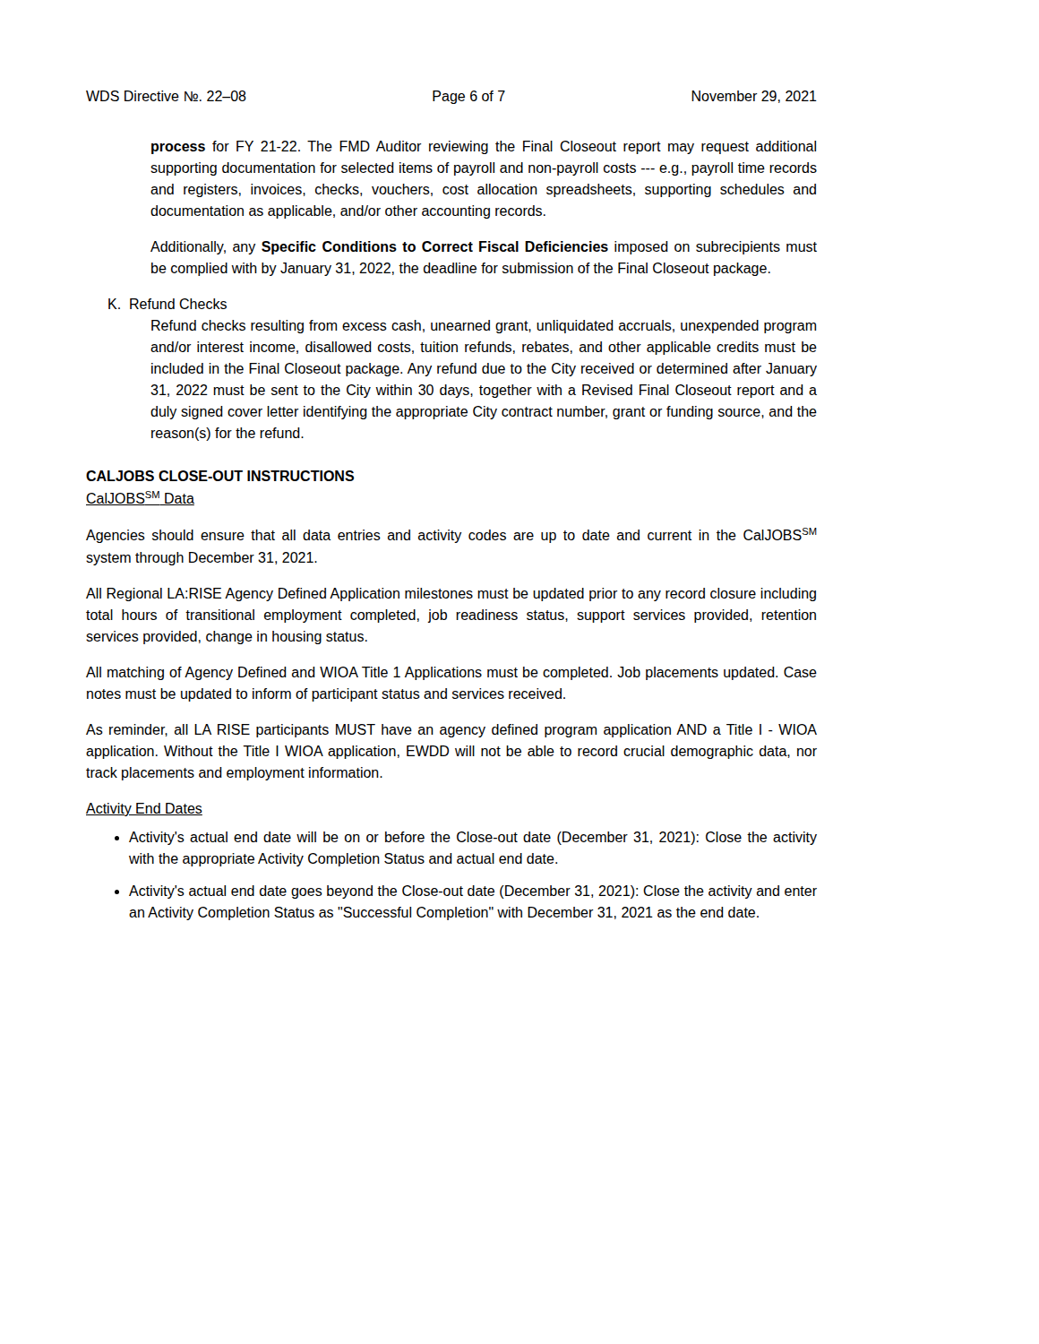WDS Directive №. 22–08 Page 6 of 7 November 29, 2021
process for FY 21-22. The FMD Auditor reviewing the Final Closeout report may request additional supporting documentation for selected items of payroll and non-payroll costs --- e.g., payroll time records and registers, invoices, checks, vouchers, cost allocation spreadsheets, supporting schedules and documentation as applicable, and/or other accounting records.
Additionally, any Specific Conditions to Correct Fiscal Deficiencies imposed on subrecipients must be complied with by January 31, 2022, the deadline for submission of the Final Closeout package.
K. Refund Checks
Refund checks resulting from excess cash, unearned grant, unliquidated accruals, unexpended program and/or interest income, disallowed costs, tuition refunds, rebates, and other applicable credits must be included in the Final Closeout package. Any refund due to the City received or determined after January 31, 2022 must be sent to the City within 30 days, together with a Revised Final Closeout report and a duly signed cover letter identifying the appropriate City contract number, grant or funding source, and the reason(s) for the refund.
CALJOBS CLOSE-OUT INSTRUCTIONS
CalJOBSSM Data
Agencies should ensure that all data entries and activity codes are up to date and current in the CalJOBSSM system through December 31, 2021.
All Regional LA:RISE Agency Defined Application milestones must be updated prior to any record closure including total hours of transitional employment completed, job readiness status, support services provided, retention services provided, change in housing status.
All matching of Agency Defined and WIOA Title 1 Applications must be completed. Job placements updated. Case notes must be updated to inform of participant status and services received.
As reminder, all LA RISE participants MUST have an agency defined program application AND a Title I - WIOA application. Without the Title I WIOA application, EWDD will not be able to record crucial demographic data, nor track placements and employment information.
Activity End Dates
Activity's actual end date will be on or before the Close-out date (December 31, 2021): Close the activity with the appropriate Activity Completion Status and actual end date.
Activity's actual end date goes beyond the Close-out date (December 31, 2021): Close the activity and enter an Activity Completion Status as "Successful Completion" with December 31, 2021 as the end date.